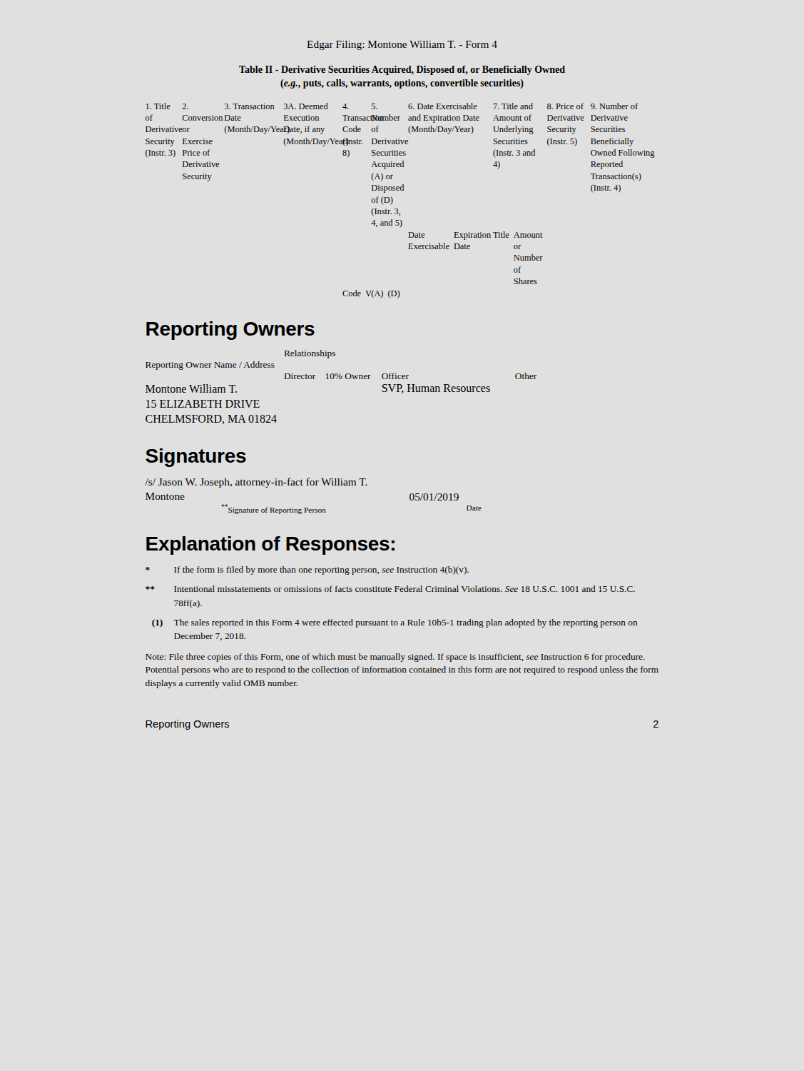Edgar Filing: Montone William T. - Form 4
Table II - Derivative Securities Acquired, Disposed of, or Beneficially Owned
(e.g., puts, calls, warrants, options, convertible securities)
| 1. Title of Derivative Security (Instr. 3) | 2. Conversion or Exercise Price of Derivative Security | 3. Transaction Date (Month/Day/Year) | 3A. Deemed Execution Date, if any (Month/Day/Year) | 4. Transaction Code (Instr. 8) | 5. Number of Derivative Securities Acquired (A) or Disposed of (D) (Instr. 3, 4, and 5) | 6. Date Exercisable and Expiration Date (Month/Day/Year) | 7. Title and Amount of Underlying Securities (Instr. 3 and 4) | 8. Price of Derivative Security (Instr. 5) | 9. Number of Derivative Securities Beneficially Owned Following Reported Transaction(s) (Instr. 4) |
| | | | | | | / Date Exercisable / Expiration Date / | / Title / Amount or Number of Shares / | | |
| | | | | / Code / V / | / (A) / (D) / | | | | |
Reporting Owners
| | Relationships |
| Reporting Owner Name / Address | | | | |
| | Director | 10% Owner | Officer | Other |
| Montone William T. 15 ELIZABETH DRIVE CHELMSFORD, MA 01824 | | | SVP, Human Resources | |
Signatures
| /s/ Jason W. Joseph, attorney-in-fact for William T. Montone | 05/01/2019 |
| ** Signature of Reporting Person | Date |
Explanation of Responses:
| * | If the form is filed by more than one reporting person, see Instruction 4(b)(v). |
| ** | Intentional misstatements or omissions of facts constitute Federal Criminal Violations. See 18 U.S.C. 1001 and 15 U.S.C. 78ff(a). |
| (1) | The sales reported in this Form 4 were effected pursuant to a Rule 10b5-1 trading plan adopted by the reporting person on December 7, 2018. |
Note: File three copies of this Form, one of which must be manually signed. If space is insufficient, see Instruction 6 for procedure.
Potential persons who are to respond to the collection of information contained in this form are not required to respond unless the form displays a currently valid OMB number.
Reporting Owners 2